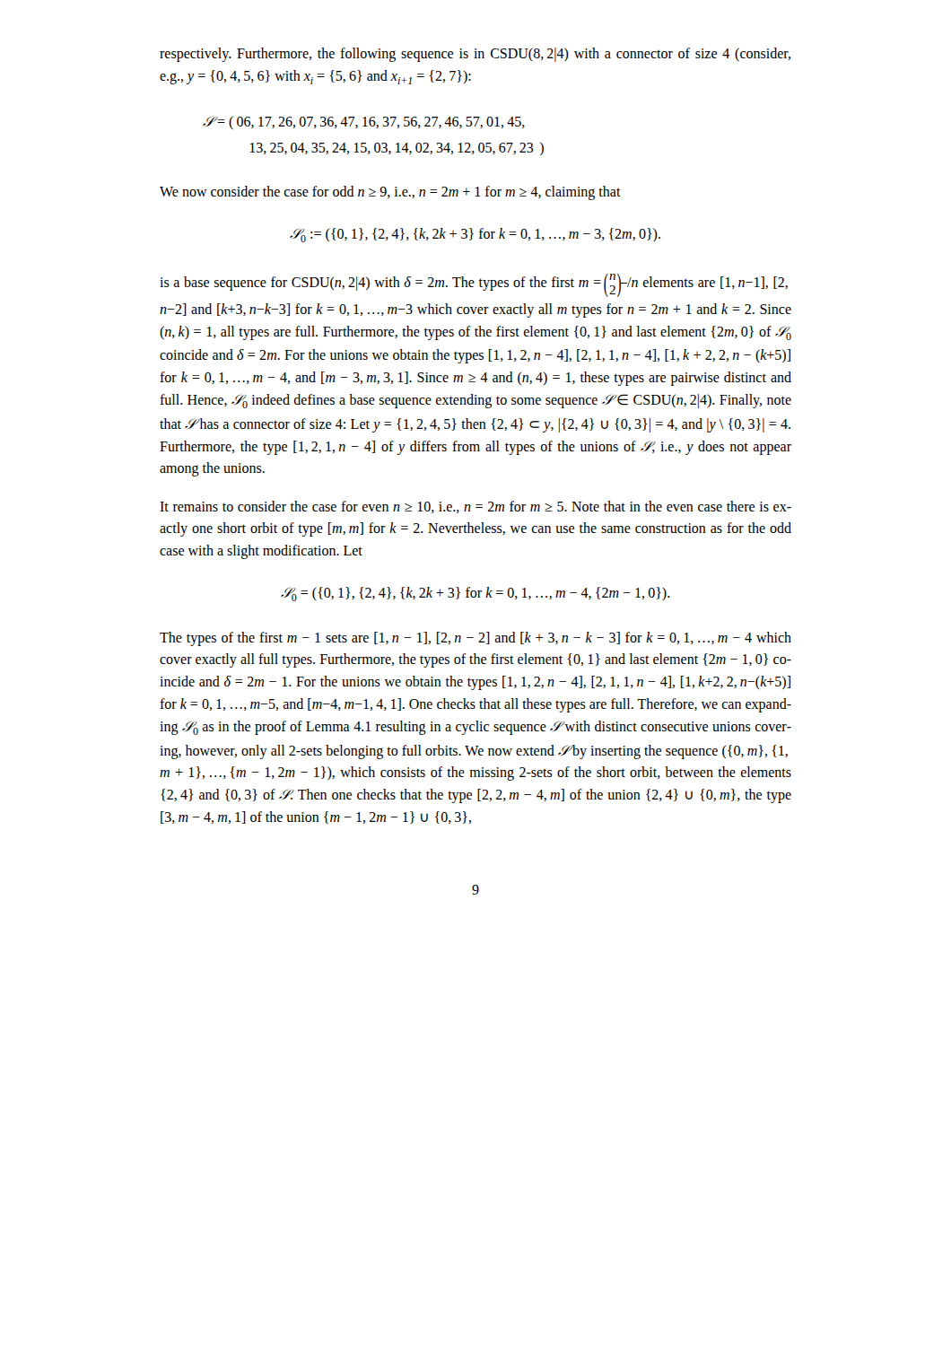respectively. Furthermore, the following sequence is in CSDU(8, 2|4) with a connector of size 4 (consider, e.g., y = {0, 4, 5, 6} with xi = {5, 6} and xi+1 = {2, 7}):
𝒮 = ( 06, 17, 26, 07, 36, 47, 16, 37, 56, 27, 46, 57, 01, 45, 13, 25, 04, 35, 24, 15, 03, 14, 02, 34, 12, 05, 67, 23  )
We now consider the case for odd n ≥ 9, i.e., n = 2m + 1 for m ≥ 4, claiming that
𝒮0 := ({0, 1}, {2, 4}, {k, 2k + 3} for k = 0, 1, …, m − 3, {2m, 0}).
is a base sequence for CSDU(n, 2|4) with δ = 2m. The types of the first m = n 2 /n elements are [1, n−1], [2, n−2] and [k+3, n−k−3] for k = 0, 1, …, m−3 which cover exactly all m types for n = 2m + 1 and k = 2. Since (n, k) = 1, all types are full. Furthermore, the types of the first element {0, 1} and last element {2m, 0} of 𝒮0 coincide and δ = 2m. For the unions we obtain the types [1, 1, 2, n − 4], [2, 1, 1, n − 4], [1, k + 2, 2, n − (k+5)] for k = 0, 1, …, m − 4, and [m − 3, m, 3, 1]. Since m ≥ 4 and (n, 4) = 1, these types are pairwise distinct and full. Hence, 𝒮0 indeed defines a base sequence extending to some sequence 𝒮 ∈ CSDU(n, 2|4). Finally, note that 𝒮 has a connector of size 4: Let y = {1, 2, 4, 5} then {2, 4} ⊂ y, |{2, 4} ∪ {0, 3}| = 4, and |y \ {0, 3}| = 4. Furthermore, the type [1, 2, 1, n − 4] of y differs from all types of the unions of 𝒮, i.e., y does not appear among the unions.
It remains to consider the case for even n ≥ 10, i.e., n = 2m for m ≥ 5. Note that in the even case there is exactly one short orbit of type [m, m] for k = 2. Nevertheless, we can use the same construction as for the odd case with a slight modification. Let
𝒮0 = ({0, 1}, {2, 4}, {k, 2k + 3} for k = 0, 1, …, m − 4, {2m − 1, 0}).
The types of the first m − 1 sets are [1, n − 1], [2, n − 2] and [k + 3, n − k − 3] for k = 0, 1, …, m − 4 which cover exactly all full types. Furthermore, the types of the first element {0, 1} and last element {2m − 1, 0} coincide and δ = 2m − 1. For the unions we obtain the types [1, 1, 2, n − 4], [2, 1, 1, n − 4], [1, k+2, 2, n−(k+5)] for k = 0, 1, …, m−5, and [m−4, m−1, 4, 1]. One checks that all these types are full. Therefore, we can expanding 𝒮0 as in the proof of Lemma 4.1 resulting in a cyclic sequence 𝒮 with distinct consecutive unions covering, however, only all 2-sets belonging to full orbits. We now extend 𝒮 by inserting the sequence ({0, m}, {1, m + 1}, …, {m − 1, 2m − 1}), which consists of the missing 2-sets of the short orbit, between the elements {2, 4} and {0, 3} of 𝒮. Then one checks that the type [2, 2, m − 4, m] of the union {2, 4} ∪ {0, m}, the type [3, m − 4, m, 1] of the union {m − 1, 2m − 1} ∪ {0, 3},
9